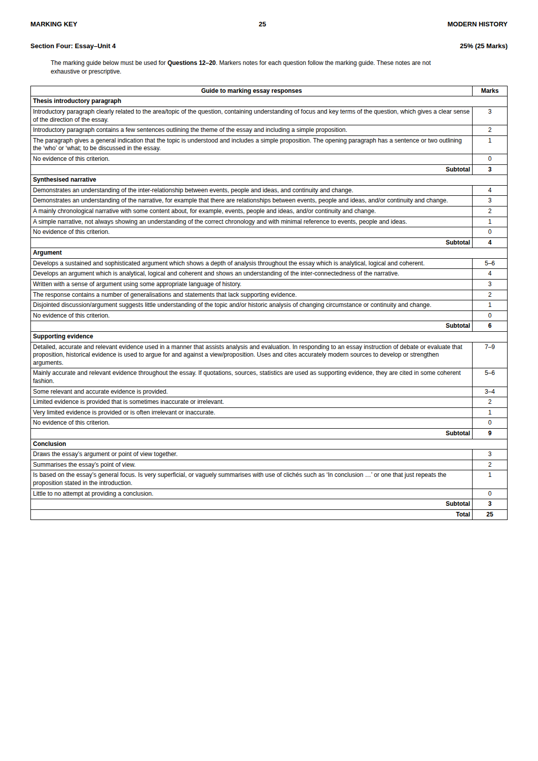MARKING KEY 25 MODERN HISTORY
Section Four: Essay–Unit 4 25% (25 Marks)
The marking guide below must be used for Questions 12–20. Markers notes for each question follow the marking guide. These notes are not exhaustive or prescriptive.
| Guide to marking essay responses | Marks |
| --- | --- |
| Thesis introductory paragraph |
| Introductory paragraph clearly related to the area/topic of the question, containing understanding of focus and key terms of the question, which gives a clear sense of the direction of the essay. | 3 |
| Introductory paragraph contains a few sentences outlining the theme of the essay and including a simple proposition. | 2 |
| The paragraph gives a general indication that the topic is understood and includes a simple proposition. The opening paragraph has a sentence or two outlining the ‘who’ or ‘what; to be discussed in the essay. | 1 |
| No evidence of this criterion. | 0 |
| Subtotal | 3 |
| Synthesised narrative |
| Demonstrates an understanding of the inter-relationship between events, people and ideas, and continuity and change. | 4 |
| Demonstrates an understanding of the narrative, for example that there are relationships between events, people and ideas, and/or continuity and change. | 3 |
| A mainly chronological narrative with some content about, for example, events, people and ideas, and/or continuity and change. | 2 |
| A simple narrative, not always showing an understanding of the correct chronology and with minimal reference to events, people and ideas. | 1 |
| No evidence of this criterion. | 0 |
| Subtotal | 4 |
| Argument |
| Develops a sustained and sophisticated argument which shows a depth of analysis throughout the essay which is analytical, logical and coherent. | 5–6 |
| Develops an argument which is analytical, logical and coherent and shows an understanding of the inter-connectedness of the narrative. | 4 |
| Written with a sense of argument using some appropriate language of history. | 3 |
| The response contains a number of generalisations and statements that lack supporting evidence. | 2 |
| Disjointed discussion/argument suggests little understanding of the topic and/or historic analysis of changing circumstance or continuity and change. | 1 |
| No evidence of this criterion. | 0 |
| Subtotal | 6 |
| Supporting evidence |
| Detailed, accurate and relevant evidence used in a manner that assists analysis and evaluation. In responding to an essay instruction of debate or evaluate that proposition, historical evidence is used to argue for and against a view/proposition. Uses and cites accurately modern sources to develop or strengthen arguments. | 7–9 |
| Mainly accurate and relevant evidence throughout the essay. If quotations, sources, statistics are used as supporting evidence, they are cited in some coherent fashion. | 5–6 |
| Some relevant and accurate evidence is provided. | 3–4 |
| Limited evidence is provided that is sometimes inaccurate or irrelevant. | 2 |
| Very limited evidence is provided or is often irrelevant or inaccurate. | 1 |
| No evidence of this criterion. | 0 |
| Subtotal | 9 |
| Conclusion |
| Draws the essay’s argument or point of view together. | 3 |
| Summarises the essay’s point of view. | 2 |
| Is based on the essay’s general focus. Is very superficial, or vaguely summarises with use of clichés such as ‘In conclusion …’ or one that just repeats the proposition stated in the introduction. | 1 |
| Little to no attempt at providing a conclusion. | 0 |
| Subtotal | 3 |
| Total | 25 |